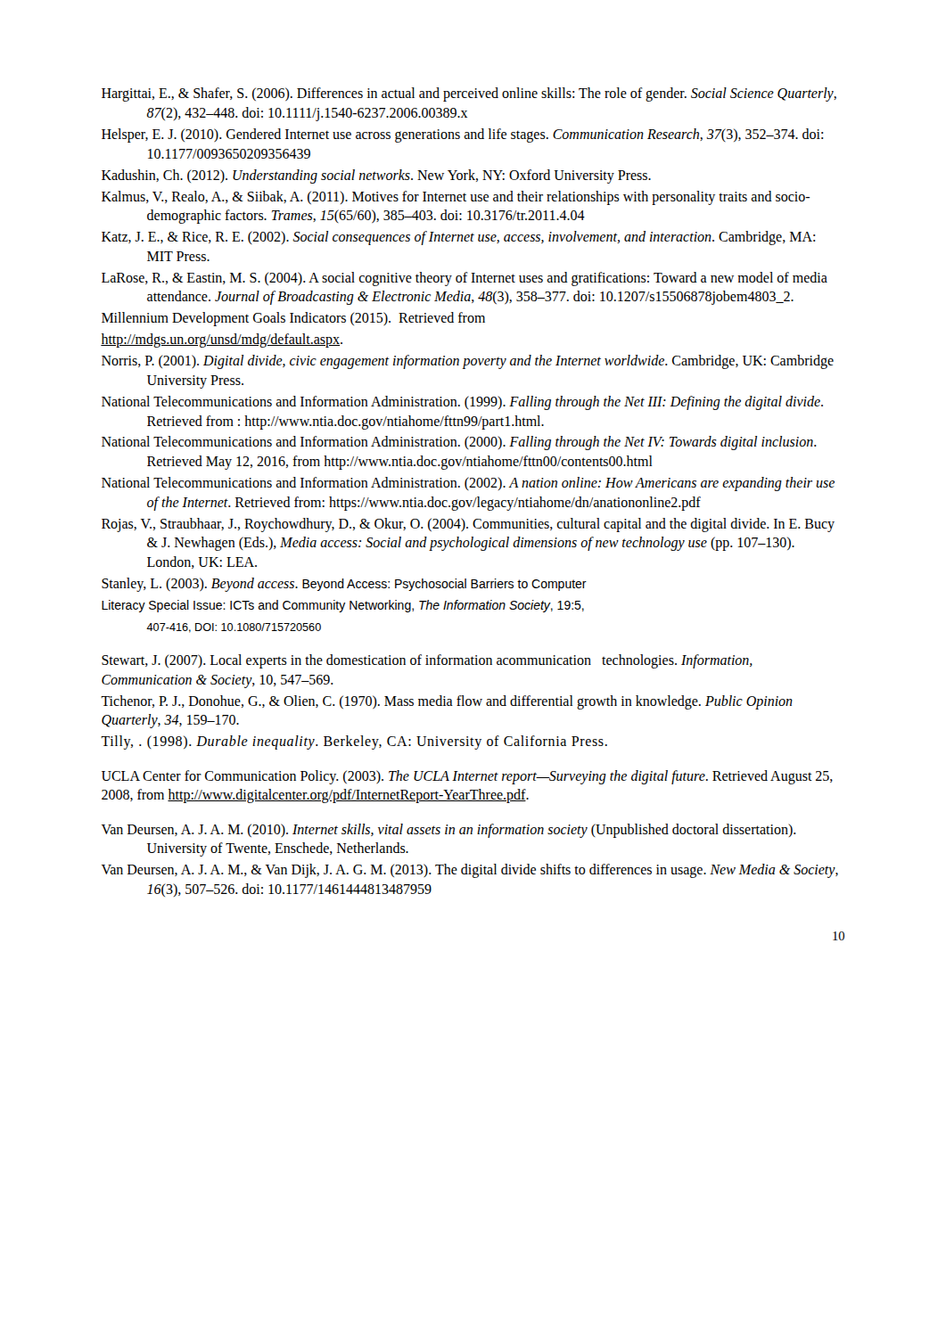Hargittai, E., & Shafer, S. (2006). Differences in actual and perceived online skills: The role of gender. Social Science Quarterly, 87(2), 432–448. doi: 10.1111/j.1540-6237.2006.00389.x
Helsper, E. J. (2010). Gendered Internet use across generations and life stages. Communication Research, 37(3), 352–374. doi: 10.1177/0093650209356439
Kadushin, Ch. (2012). Understanding social networks. New York, NY: Oxford University Press.
Kalmus, V., Realo, A., & Siibak, A. (2011). Motives for Internet use and their relationships with personality traits and socio-demographic factors. Trames, 15(65/60), 385–403. doi: 10.3176/tr.2011.4.04
Katz, J. E., & Rice, R. E. (2002). Social consequences of Internet use, access, involvement, and interaction. Cambridge, MA: MIT Press.
LaRose, R., & Eastin, M. S. (2004). A social cognitive theory of Internet uses and gratifications: Toward a new model of media attendance. Journal of Broadcasting & Electronic Media, 48(3), 358–377. doi: 10.1207/s15506878jobem4803_2.
Millennium Development Goals Indicators (2015). Retrieved from
http://mdgs.un.org/unsd/mdg/default.aspx.
Norris, P. (2001). Digital divide, civic engagement information poverty and the Internet worldwide. Cambridge, UK: Cambridge University Press.
National Telecommunications and Information Administration. (1999). Falling through the Net III: Defining the digital divide. Retrieved from : http://www.ntia.doc.gov/ntiahome/fttn99/part1.html.
National Telecommunications and Information Administration. (2000). Falling through the Net IV: Towards digital inclusion. Retrieved May 12, 2016, from http://www.ntia.doc.gov/ntiahome/fttn00/contents00.html
National Telecommunications and Information Administration. (2002). A nation online: How Americans are expanding their use of the Internet. Retrieved from: https://www.ntia.doc.gov/legacy/ntiahome/dn/anationonline2.pdf
Rojas, V., Straubhaar, J., Roychowdhury, D., & Okur, O. (2004). Communities, cultural capital and the digital divide. In E. Bucy & J. Newhagen (Eds.), Media access: Social and psychological dimensions of new technology use (pp. 107–130). London, UK: LEA.
Stanley, L. (2003). Beyond access. Beyond Access: Psychosocial Barriers to Computer
Literacy Special Issue: ICTs and Community Networking, The Information Society, 19:5,
407-416, DOI: 10.1080/715720560
Stewart, J. (2007). Local experts in the domestication of information acommunication technologies. Information, Communication & Society, 10, 547–569.
Tichenor, P. J., Donohue, G., & Olien, C. (1970). Mass media flow and differential growth in knowledge. Public Opinion Quarterly, 34, 159–170.
Tilly, . (1998). Durable inequality. Berkeley, CA: University of California Press.
UCLA Center for Communication Policy. (2003). The UCLA Internet report—Surveying the digital future. Retrieved August 25, 2008, from http://www.digitalcenter.org/pdf/Inter­netReport-YearThree.pdf.
Van Deursen, A. J. A. M. (2010). Internet skills, vital assets in an information society (Unpublished doctoral dissertation). University of Twente, Enschede, Netherlands.
Van Deursen, A. J. A. M., & Van Dijk, J. A. G. M. (2013). The digital divide shifts to differences in usage. New Media & Society, 16(3), 507–526. doi: 10.1177/1461444813487959
10